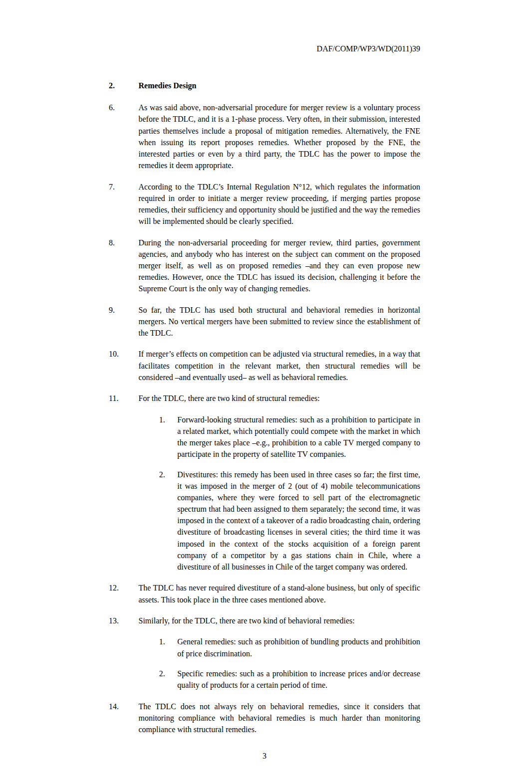DAF/COMP/WP3/WD(2011)39
2. Remedies Design
6. As was said above, non-adversarial procedure for merger review is a voluntary process before the TDLC, and it is a 1-phase process. Very often, in their submission, interested parties themselves include a proposal of mitigation remedies. Alternatively, the FNE when issuing its report proposes remedies. Whether proposed by the FNE, the interested parties or even by a third party, the TDLC has the power to impose the remedies it deem appropriate.
7. According to the TDLC’s Internal Regulation N°12, which regulates the information required in order to initiate a merger review proceeding, if merging parties propose remedies, their sufficiency and opportunity should be justified and the way the remedies will be implemented should be clearly specified.
8. During the non-adversarial proceeding for merger review, third parties, government agencies, and anybody who has interest on the subject can comment on the proposed merger itself, as well as on proposed remedies –and they can even propose new remedies. However, once the TDLC has issued its decision, challenging it before the Supreme Court is the only way of changing remedies.
9. So far, the TDLC has used both structural and behavioral remedies in horizontal mergers. No vertical mergers have been submitted to review since the establishment of the TDLC.
10. If merger’s effects on competition can be adjusted via structural remedies, in a way that facilitates competition in the relevant market, then structural remedies will be considered –and eventually used– as well as behavioral remedies.
11. For the TDLC, there are two kind of structural remedies:
1. Forward-looking structural remedies: such as a prohibition to participate in a related market, which potentially could compete with the market in which the merger takes place –e.g., prohibition to a cable TV merged company to participate in the property of satellite TV companies.
2. Divestitures: this remedy has been used in three cases so far; the first time, it was imposed in the merger of 2 (out of 4) mobile telecommunications companies, where they were forced to sell part of the electromagnetic spectrum that had been assigned to them separately; the second time, it was imposed in the context of a takeover of a radio broadcasting chain, ordering divestiture of broadcasting licenses in several cities; the third time it was imposed in the context of the stocks acquisition of a foreign parent company of a competitor by a gas stations chain in Chile, where a divestiture of all businesses in Chile of the target company was ordered.
12. The TDLC has never required divestiture of a stand-alone business, but only of specific assets. This took place in the three cases mentioned above.
13. Similarly, for the TDLC, there are two kind of behavioral remedies:
1. General remedies: such as prohibition of bundling products and prohibition of price discrimination.
2. Specific remedies: such as a prohibition to increase prices and/or decrease quality of products for a certain period of time.
14. The TDLC does not always rely on behavioral remedies, since it considers that monitoring compliance with behavioral remedies is much harder than monitoring compliance with structural remedies.
3